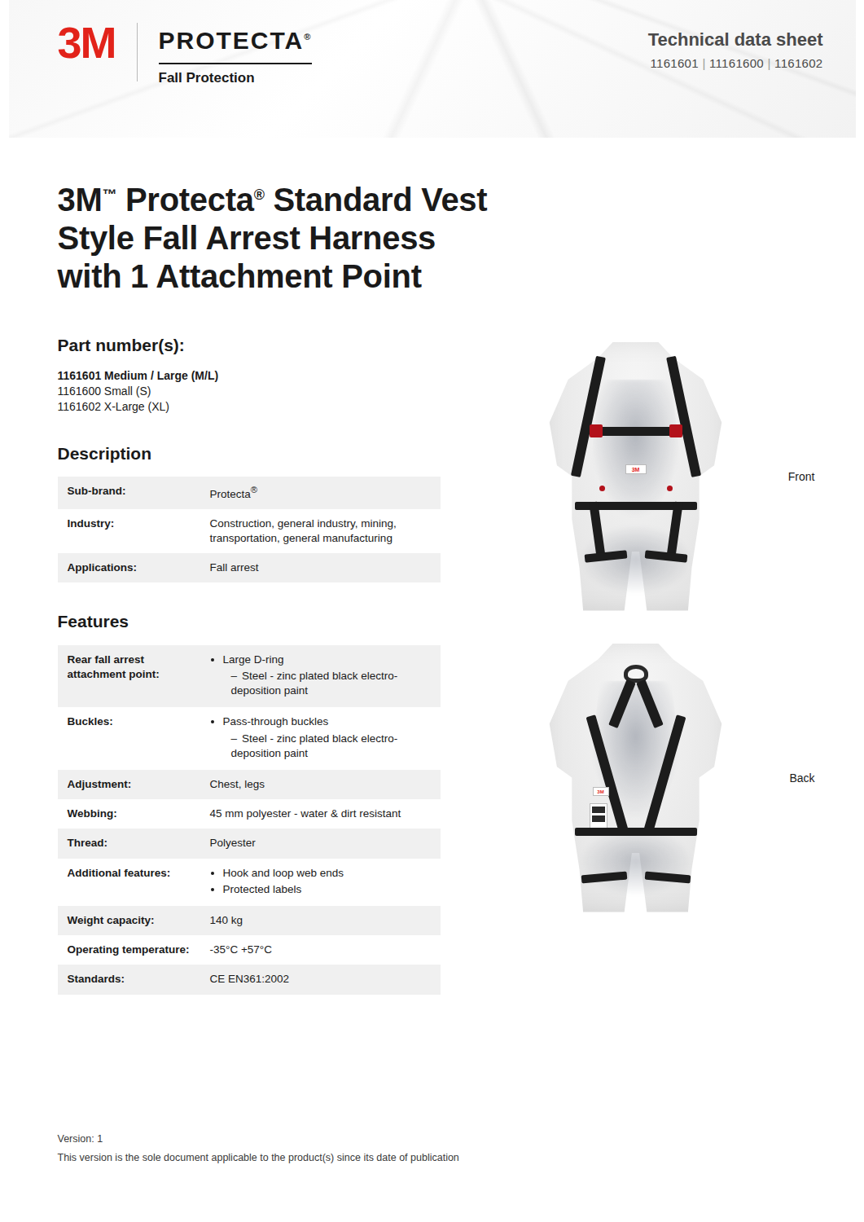3M
PROTECTA®
Fall Protection
Technical data sheet
1161601 | 11161600 | 1161602
3M™ Protecta® Standard Vest
Style Fall Arrest Harness
with 1 Attachment Point
Part number(s):
1161601 Medium / Large (M/L)
1161600 Small (S)
1161602 X-Large (XL)
Description
| Sub-brand: | Protecta ® |
| Industry: | Construction, general industry, mining, transportation, general manufacturing |
| Applications: | Fall arrest |
Features
| Rear fall arrest attachment point: | Large D-ring Steel - zinc plated black electro-deposition paint |
| Buckles: | Pass-through buckles Steel - zinc plated black electro-deposition paint |
| Adjustment: | Chest, legs |
| Webbing: | 45 mm polyester - water & dirt resistant |
| Thread: | Polyester |
| Additional features: | Hook and loop web ends Protected labels |
| Weight capacity: | 140 kg |
| Operating temperature: | -35°C +57°C |
| Standards: | CE EN361:2002 |
3M
Front
3M
Back
Version: 1
This version is the sole document applicable to the product(s) since its date of publication